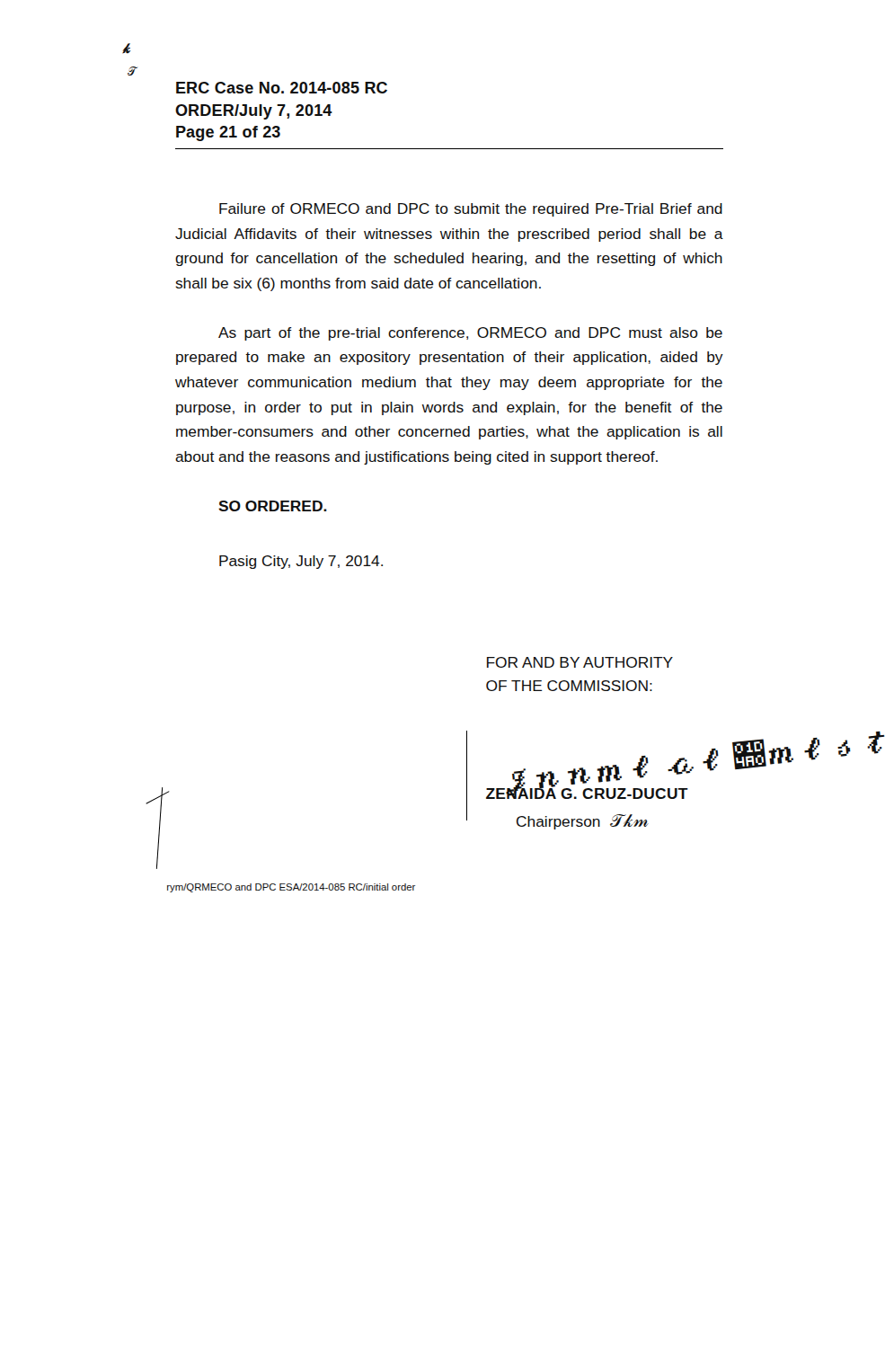𝓀
𝒯
ERC Case No. 2014-085 RC
ORDER/July 7, 2014
Page 21 of 23
Failure of ORMECO and DPC to submit the required Pre-Trial Brief and Judicial Affidavits of their witnesses within the prescribed period shall be a ground for cancellation of the scheduled hearing, and the resetting of which shall be six (6) months from said date of cancellation.
As part of the pre-trial conference, ORMECO and DPC must also be prepared to make an expository presentation of their application, aided by whatever communication medium that they may deem appropriate for the purpose, in order to put in plain words and explain, for the benefit of the member-consumers and other concerned parties, what the application is all about and the reasons and justifications being cited in support thereof.
SO ORDERED.
Pasig City, July 7, 2014.
FOR AND BY AUTHORITY
OF THE COMMISSION:
𝒥𝓃𝓃𝓂𝓁 𝒶𝓁 𝒠𝓂𝓁𝓈𝓉
ZENAIDA G. CRUZ-DUCUT
Chairperson 𝒯𝓀𝓂
rym/QRMECO and DPC ESA/2014-085 RC/initial order